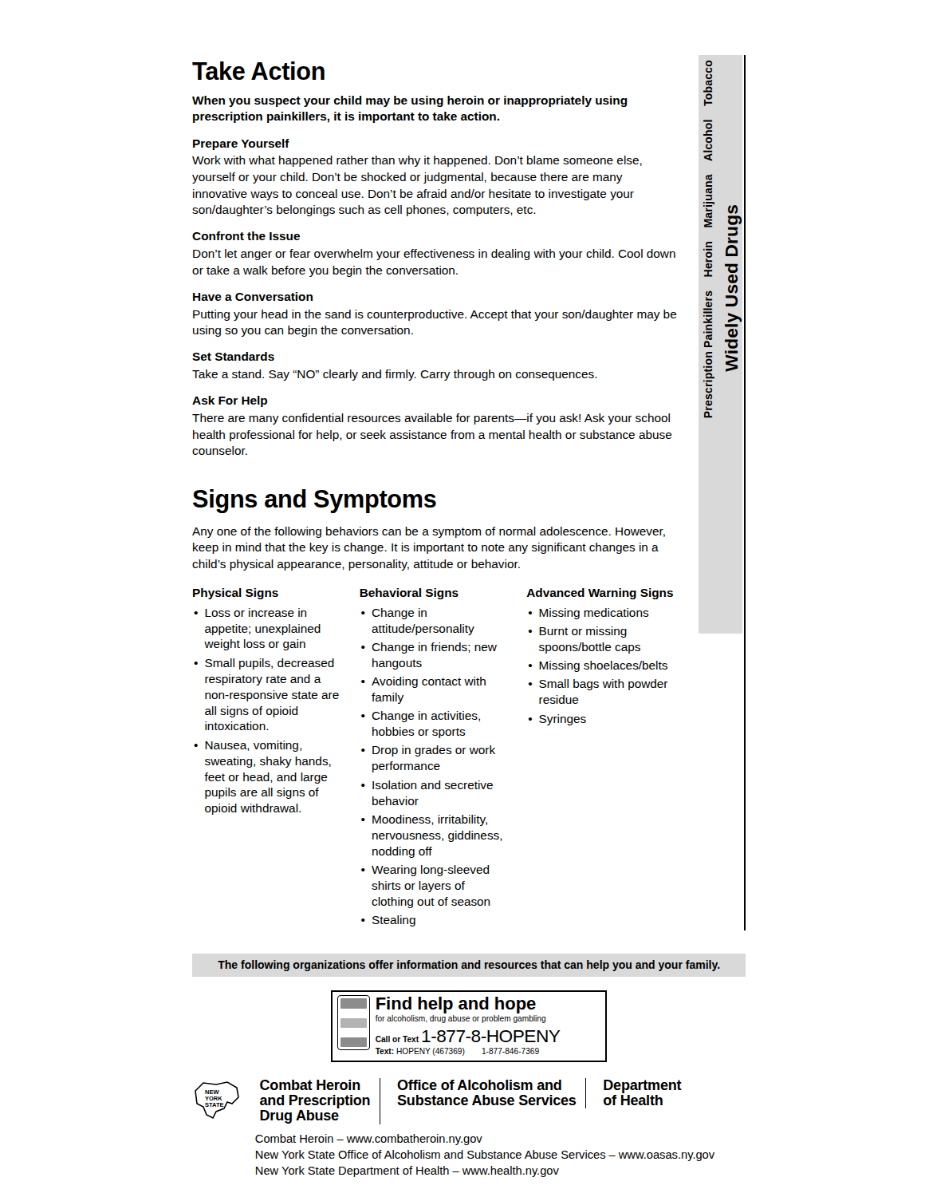Take Action
When you suspect your child may be using heroin or inappropriately using prescription painkillers, it is important to take action.
Prepare Yourself
Work with what happened rather than why it happened. Don’t blame someone else, yourself or your child. Don’t be shocked or judgmental, because there are many innovative ways to conceal use. Don’t be afraid and/or hesitate to investigate your son/daughter’s belongings such as cell phones, computers, etc.
Confront the Issue
Don’t let anger or fear overwhelm your effectiveness in dealing with your child. Cool down or take a walk before you begin the conversation.
Have a Conversation
Putting your head in the sand is counterproductive. Accept that your son/daughter may be using so you can begin the conversation.
Set Standards
Take a stand. Say “NO” clearly and firmly. Carry through on consequences.
Ask For Help
There are many confidential resources available for parents—if you ask! Ask your school health professional for help, or seek assistance from a mental health or substance abuse counselor.
Signs and Symptoms
Any one of the following behaviors can be a symptom of normal adolescence. However, keep in mind that the key is change. It is important to note any significant changes in a child’s physical appearance, personality, attitude or behavior.
Physical Signs
Loss or increase in appetite; unexplained weight loss or gain
Small pupils, decreased respiratory rate and a non-responsive state are all signs of opioid intoxication.
Nausea, vomiting, sweating, shaky hands, feet or head, and large pupils are all signs of opioid withdrawal.
Behavioral Signs
Change in attitude/personality
Change in friends; new hangouts
Avoiding contact with family
Change in activities, hobbies or sports
Drop in grades or work performance
Isolation and secretive behavior
Moodiness, irritability, nervousness, giddiness, nodding off
Wearing long-sleeved shirts or layers of clothing out of season
Stealing
Advanced Warning Signs
Missing medications
Burnt or missing spoons/bottle caps
Missing shoelaces/belts
Small bags with powder residue
Syringes
Prescription Painkillers Heroin Marijuana Alcohol Tobacco
Widely Used Drugs
The following organizations offer information and resources that can help you and your family.
Find help and hope
for alcoholism, drug abuse or problem gambling
Call or Text 1-877-8-HOPENY
Text: HOPENY (467369) 1-877-846-7369
NEW YORK STATE
Combat Heroin
and Prescription
Drug Abuse
Office of Alcoholism and
Substance Abuse Services
Department
of Health
Combat Heroin – www.combatheroin.ny.gov
New York State Office of Alcoholism and Substance Abuse Services – www.oasas.ny.gov
New York State Department of Health – www.health.ny.gov